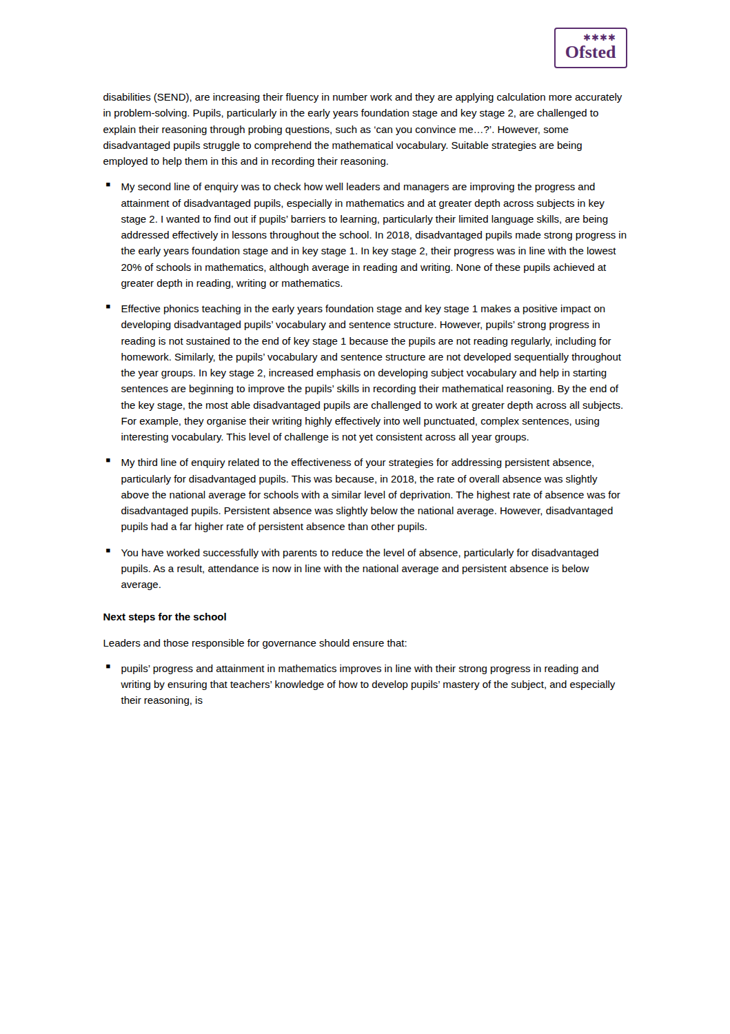✱✱✱✱
Ofsted
disabilities (SEND), are increasing their fluency in number work and they are applying calculation more accurately in problem-solving. Pupils, particularly in the early years foundation stage and key stage 2, are challenged to explain their reasoning through probing questions, such as ‘can you convince me…?’. However, some disadvantaged pupils struggle to comprehend the mathematical vocabulary. Suitable strategies are being employed to help them in this and in recording their reasoning.
My second line of enquiry was to check how well leaders and managers are improving the progress and attainment of disadvantaged pupils, especially in mathematics and at greater depth across subjects in key stage 2. I wanted to find out if pupils’ barriers to learning, particularly their limited language skills, are being addressed effectively in lessons throughout the school. In 2018, disadvantaged pupils made strong progress in the early years foundation stage and in key stage 1. In key stage 2, their progress was in line with the lowest 20% of schools in mathematics, although average in reading and writing. None of these pupils achieved at greater depth in reading, writing or mathematics.
Effective phonics teaching in the early years foundation stage and key stage 1 makes a positive impact on developing disadvantaged pupils’ vocabulary and sentence structure. However, pupils’ strong progress in reading is not sustained to the end of key stage 1 because the pupils are not reading regularly, including for homework. Similarly, the pupils’ vocabulary and sentence structure are not developed sequentially throughout the year groups. In key stage 2, increased emphasis on developing subject vocabulary and help in starting sentences are beginning to improve the pupils’ skills in recording their mathematical reasoning. By the end of the key stage, the most able disadvantaged pupils are challenged to work at greater depth across all subjects. For example, they organise their writing highly effectively into well punctuated, complex sentences, using interesting vocabulary. This level of challenge is not yet consistent across all year groups.
My third line of enquiry related to the effectiveness of your strategies for addressing persistent absence, particularly for disadvantaged pupils. This was because, in 2018, the rate of overall absence was slightly above the national average for schools with a similar level of deprivation. The highest rate of absence was for disadvantaged pupils. Persistent absence was slightly below the national average. However, disadvantaged pupils had a far higher rate of persistent absence than other pupils.
You have worked successfully with parents to reduce the level of absence, particularly for disadvantaged pupils. As a result, attendance is now in line with the national average and persistent absence is below average.
Next steps for the school
Leaders and those responsible for governance should ensure that:
pupils’ progress and attainment in mathematics improves in line with their strong progress in reading and writing by ensuring that teachers’ knowledge of how to develop pupils’ mastery of the subject, and especially their reasoning, is